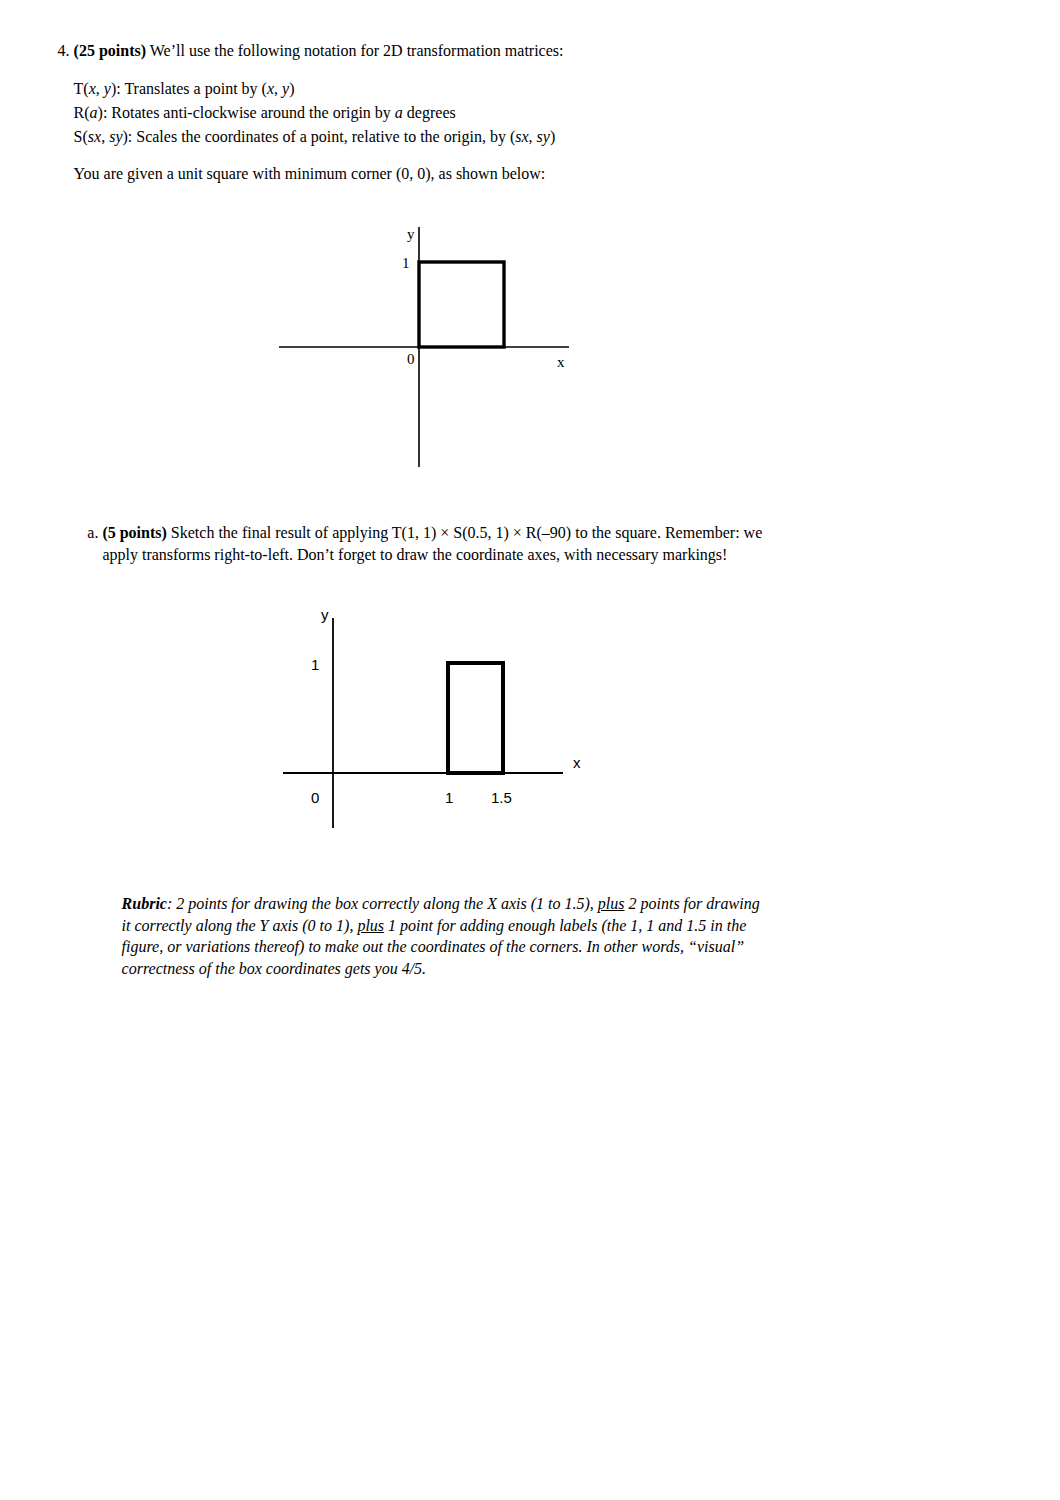(25 points) We’ll use the following notation for 2D transformation matrices:
T(x, y): Translates a point by (x, y)
R(a): Rotates anti-clockwise around the origin by a degrees
S(sx, sy): Scales the coordinates of a point, relative to the origin, by (sx, sy)
You are given a unit square with minimum corner (0, 0), as shown below:
y x 1 0
(5 points) Sketch the final result of applying T(1, 1) × S(0.5, 1) × R(–90) to the square. Remember: we apply transforms right-to-left. Don’t forget to draw the coordinate axes, with necessary markings!
y x 1 0 1 1.5
Rubric: 2 points for drawing the box correctly along the X axis (1 to 1.5), plus 2 points for drawing it correctly along the Y axis (0 to 1), plus 1 point for adding enough labels (the 1, 1 and 1.5 in the figure, or variations thereof) to make out the coordinates of the corners. In other words, “visual” correctness of the box coordinates gets you 4/5.